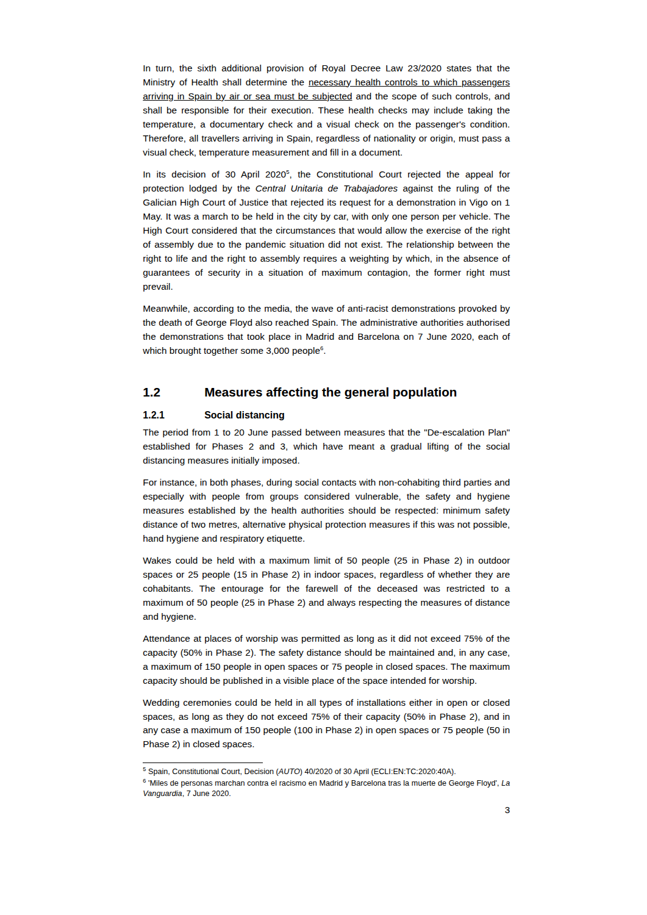In turn, the sixth additional provision of Royal Decree Law 23/2020 states that the Ministry of Health shall determine the necessary health controls to which passengers arriving in Spain by air or sea must be subjected and the scope of such controls, and shall be responsible for their execution. These health checks may include taking the temperature, a documentary check and a visual check on the passenger's condition. Therefore, all travellers arriving in Spain, regardless of nationality or origin, must pass a visual check, temperature measurement and fill in a document.
In its decision of 30 April 20205, the Constitutional Court rejected the appeal for protection lodged by the Central Unitaria de Trabajadores against the ruling of the Galician High Court of Justice that rejected its request for a demonstration in Vigo on 1 May. It was a march to be held in the city by car, with only one person per vehicle. The High Court considered that the circumstances that would allow the exercise of the right of assembly due to the pandemic situation did not exist. The relationship between the right to life and the right to assembly requires a weighting by which, in the absence of guarantees of security in a situation of maximum contagion, the former right must prevail.
Meanwhile, according to the media, the wave of anti-racist demonstrations provoked by the death of George Floyd also reached Spain. The administrative authorities authorised the demonstrations that took place in Madrid and Barcelona on 7 June 2020, each of which brought together some 3,000 people6.
1.2 Measures affecting the general population
1.2.1 Social distancing
The period from 1 to 20 June passed between measures that the "De-escalation Plan" established for Phases 2 and 3, which have meant a gradual lifting of the social distancing measures initially imposed.
For instance, in both phases, during social contacts with non-cohabiting third parties and especially with people from groups considered vulnerable, the safety and hygiene measures established by the health authorities should be respected: minimum safety distance of two metres, alternative physical protection measures if this was not possible, hand hygiene and respiratory etiquette.
Wakes could be held with a maximum limit of 50 people (25 in Phase 2) in outdoor spaces or 25 people (15 in Phase 2) in indoor spaces, regardless of whether they are cohabitants. The entourage for the farewell of the deceased was restricted to a maximum of 50 people (25 in Phase 2) and always respecting the measures of distance and hygiene.
Attendance at places of worship was permitted as long as it did not exceed 75% of the capacity (50% in Phase 2). The safety distance should be maintained and, in any case, a maximum of 150 people in open spaces or 75 people in closed spaces. The maximum capacity should be published in a visible place of the space intended for worship.
Wedding ceremonies could be held in all types of installations either in open or closed spaces, as long as they do not exceed 75% of their capacity (50% in Phase 2), and in any case a maximum of 150 people (100 in Phase 2) in open spaces or 75 people (50 in Phase 2) in closed spaces.
5 Spain, Constitutional Court, Decision (AUTO) 40/2020 of 30 April (ECLI:EN:TC:2020:40A).
6 'Miles de personas marchan contra el racismo en Madrid y Barcelona tras la muerte de George Floyd', La Vanguardia, 7 June 2020.
3